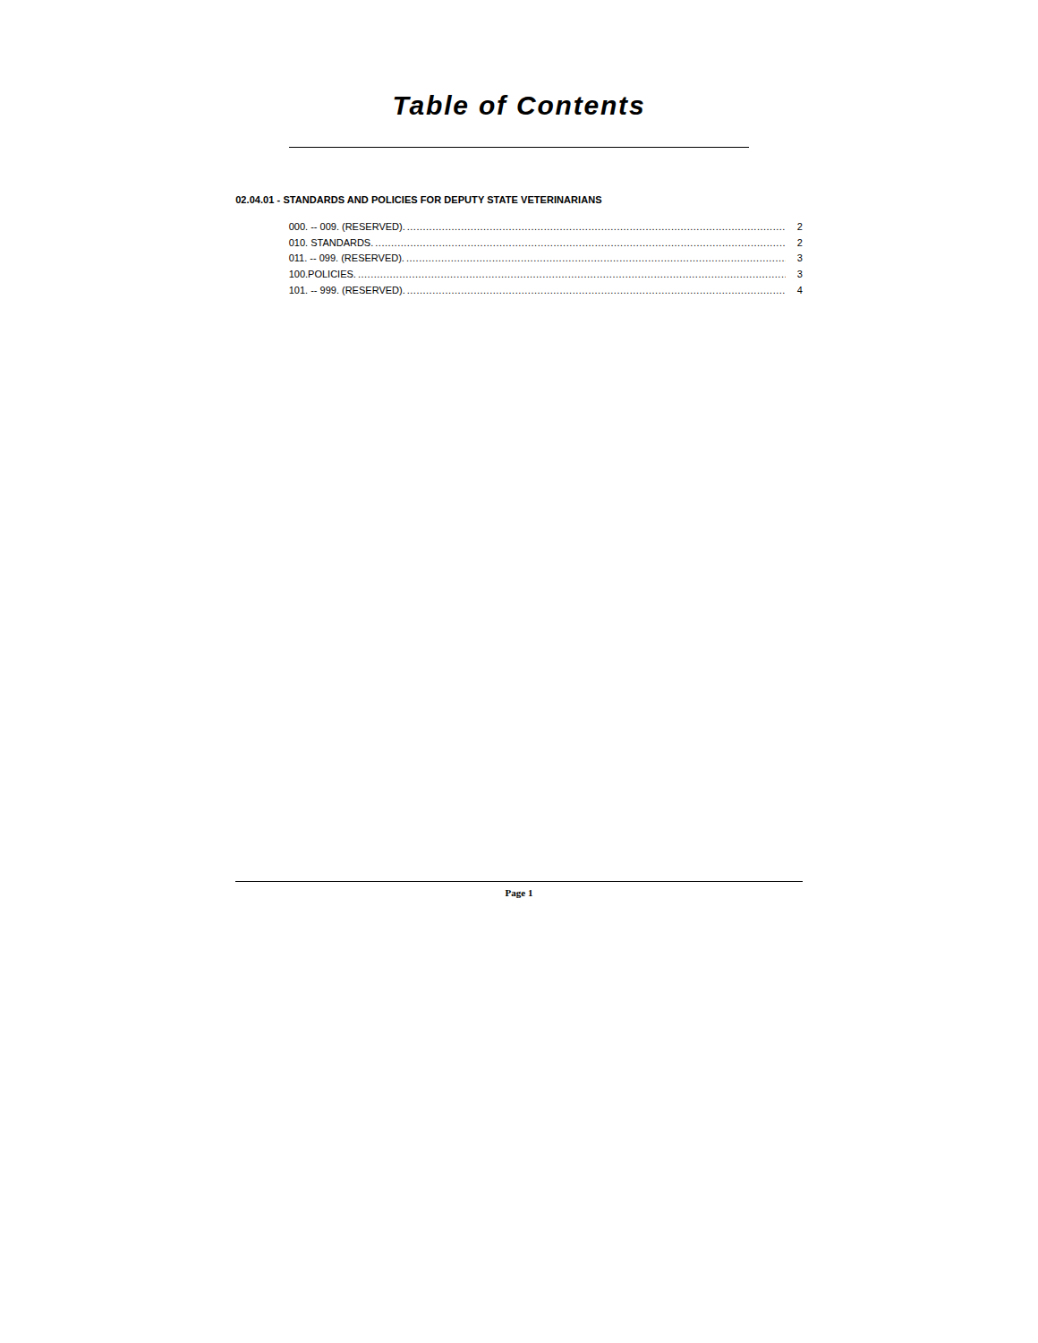Table of Contents
02.04.01 - STANDARDS AND POLICIES FOR DEPUTY STATE VETERINARIANS
000. -- 009. (RESERVED). ........................................................................................................................... 2
010. STANDARDS. ......................................................................................................................................... 2
011. -- 099. (RESERVED). ........................................................................................................................... 3
100.POLICIES. .............................................................................................................................................. 3
101. -- 999. (RESERVED). ........................................................................................................................... 4
Page 1